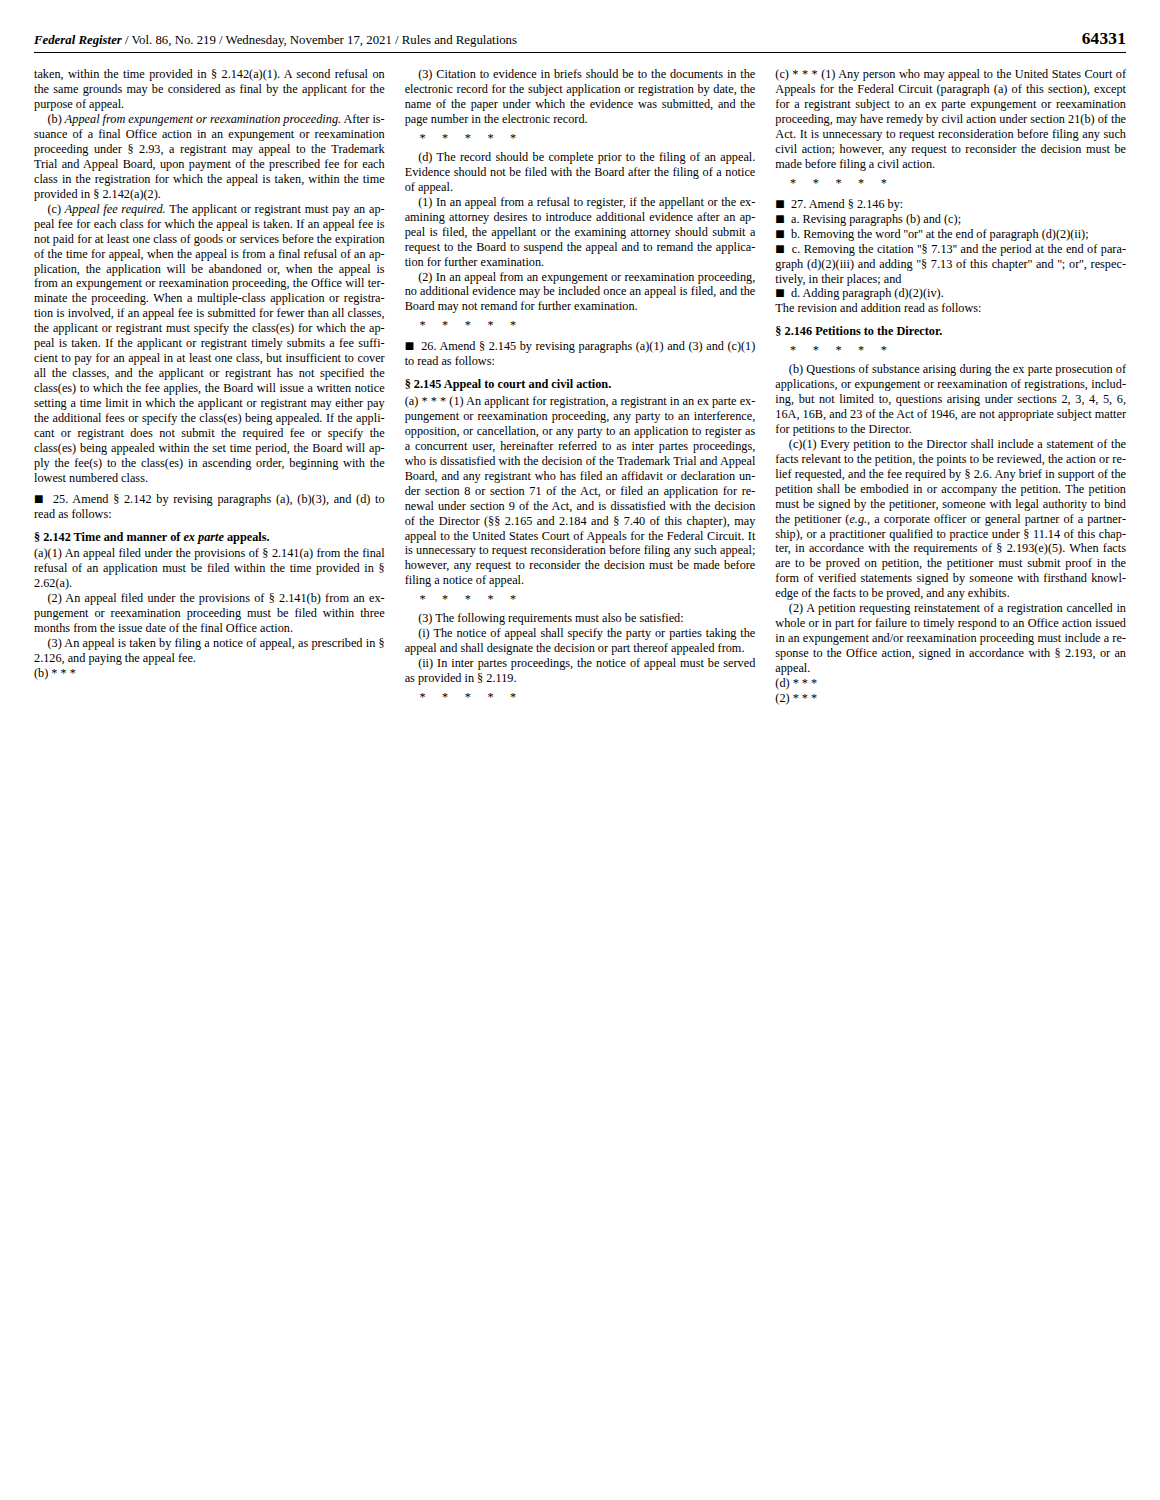Federal Register / Vol. 86, No. 219 / Wednesday, November 17, 2021 / Rules and Regulations
64331
taken, within the time provided in § 2.142(a)(1). A second refusal on the same grounds may be considered as final by the applicant for the purpose of appeal.
(b) Appeal from expungement or reexamination proceeding. After issuance of a final Office action in an expungement or reexamination proceeding under § 2.93, a registrant may appeal to the Trademark Trial and Appeal Board, upon payment of the prescribed fee for each class in the registration for which the appeal is taken, within the time provided in § 2.142(a)(2).
(c) Appeal fee required. The applicant or registrant must pay an appeal fee for each class for which the appeal is taken. If an appeal fee is not paid for at least one class of goods or services before the expiration of the time for appeal, when the appeal is from a final refusal of an application, the application will be abandoned or, when the appeal is from an expungement or reexamination proceeding, the Office will terminate the proceeding. When a multiple-class application or registration is involved, if an appeal fee is submitted for fewer than all classes, the applicant or registrant must specify the class(es) for which the appeal is taken. If the applicant or registrant timely submits a fee sufficient to pay for an appeal in at least one class, but insufficient to cover all the classes, and the applicant or registrant has not specified the class(es) to which the fee applies, the Board will issue a written notice setting a time limit in which the applicant or registrant may either pay the additional fees or specify the class(es) being appealed. If the applicant or registrant does not submit the required fee or specify the class(es) being appealed within the set time period, the Board will apply the fee(s) to the class(es) in ascending order, beginning with the lowest numbered class.
■ 25. Amend § 2.142 by revising paragraphs (a), (b)(3), and (d) to read as follows:
§ 2.142 Time and manner of ex parte appeals.
(a)(1) An appeal filed under the provisions of § 2.141(a) from the final refusal of an application must be filed within the time provided in § 2.62(a).
(2) An appeal filed under the provisions of § 2.141(b) from an expungement or reexamination proceeding must be filed within three months from the issue date of the final Office action.
(3) An appeal is taken by filing a notice of appeal, as prescribed in § 2.126, and paying the appeal fee.
(b) * * *
(3) Citation to evidence in briefs should be to the documents in the electronic record for the subject application or registration by date, the name of the paper under which the evidence was submitted, and the page number in the electronic record.
* * * * *
(d) The record should be complete prior to the filing of an appeal. Evidence should not be filed with the Board after the filing of a notice of appeal.
(1) In an appeal from a refusal to register, if the appellant or the examining attorney desires to introduce additional evidence after an appeal is filed, the appellant or the examining attorney should submit a request to the Board to suspend the appeal and to remand the application for further examination.
(2) In an appeal from an expungement or reexamination proceeding, no additional evidence may be included once an appeal is filed, and the Board may not remand for further examination.
* * * * *
■ 26. Amend § 2.145 by revising paragraphs (a)(1) and (3) and (c)(1) to read as follows:
§ 2.145 Appeal to court and civil action.
(a) * * * (1) An applicant for registration, a registrant in an ex parte expungement or reexamination proceeding, any party to an interference, opposition, or cancellation, or any party to an application to register as a concurrent user, hereinafter referred to as inter partes proceedings, who is dissatisfied with the decision of the Trademark Trial and Appeal Board, and any registrant who has filed an affidavit or declaration under section 8 or section 71 of the Act, or filed an application for renewal under section 9 of the Act, and is dissatisfied with the decision of the Director (§§ 2.165 and 2.184 and § 7.40 of this chapter), may appeal to the United States Court of Appeals for the Federal Circuit. It is unnecessary to request reconsideration before filing any such appeal; however, any request to reconsider the decision must be made before filing a notice of appeal.
* * * * *
(3) The following requirements must also be satisfied:
(i) The notice of appeal shall specify the party or parties taking the appeal and shall designate the decision or part thereof appealed from.
(ii) In inter partes proceedings, the notice of appeal must be served as provided in § 2.119.
* * * * *
(c) * * * (1) Any person who may appeal to the United States Court of Appeals for the Federal Circuit (paragraph (a) of this section), except for a registrant subject to an ex parte expungement or reexamination proceeding, may have remedy by civil action under section 21(b) of the Act. It is unnecessary to request reconsideration before filing any such civil action; however, any request to reconsider the decision must be made before filing a civil action.
* * * * *
■ 27. Amend § 2.146 by:
■ a. Revising paragraphs (b) and (c);
■ b. Removing the word ''or'' at the end of paragraph (d)(2)(ii);
■ c. Removing the citation ''§ 7.13'' and the period at the end of paragraph (d)(2)(iii) and adding ''§ 7.13 of this chapter'' and ''; or'', respectively, in their places; and
■ d. Adding paragraph (d)(2)(iv).
The revision and addition read as follows:
§ 2.146 Petitions to the Director.
* * * * *
(b) Questions of substance arising during the ex parte prosecution of applications, or expungement or reexamination of registrations, including, but not limited to, questions arising under sections 2, 3, 4, 5, 6, 16A, 16B, and 23 of the Act of 1946, are not appropriate subject matter for petitions to the Director.
(c)(1) Every petition to the Director shall include a statement of the facts relevant to the petition, the points to be reviewed, the action or relief requested, and the fee required by § 2.6. Any brief in support of the petition shall be embodied in or accompany the petition. The petition must be signed by the petitioner, someone with legal authority to bind the petitioner (e.g., a corporate officer or general partner of a partnership), or a practitioner qualified to practice under § 11.14 of this chapter, in accordance with the requirements of § 2.193(e)(5). When facts are to be proved on petition, the petitioner must submit proof in the form of verified statements signed by someone with firsthand knowledge of the facts to be proved, and any exhibits.
(2) A petition requesting reinstatement of a registration cancelled in whole or in part for failure to timely respond to an Office action issued in an expungement and/or reexamination proceeding must include a response to the Office action, signed in accordance with § 2.193, or an appeal.
(d) * * *
(2) * * *